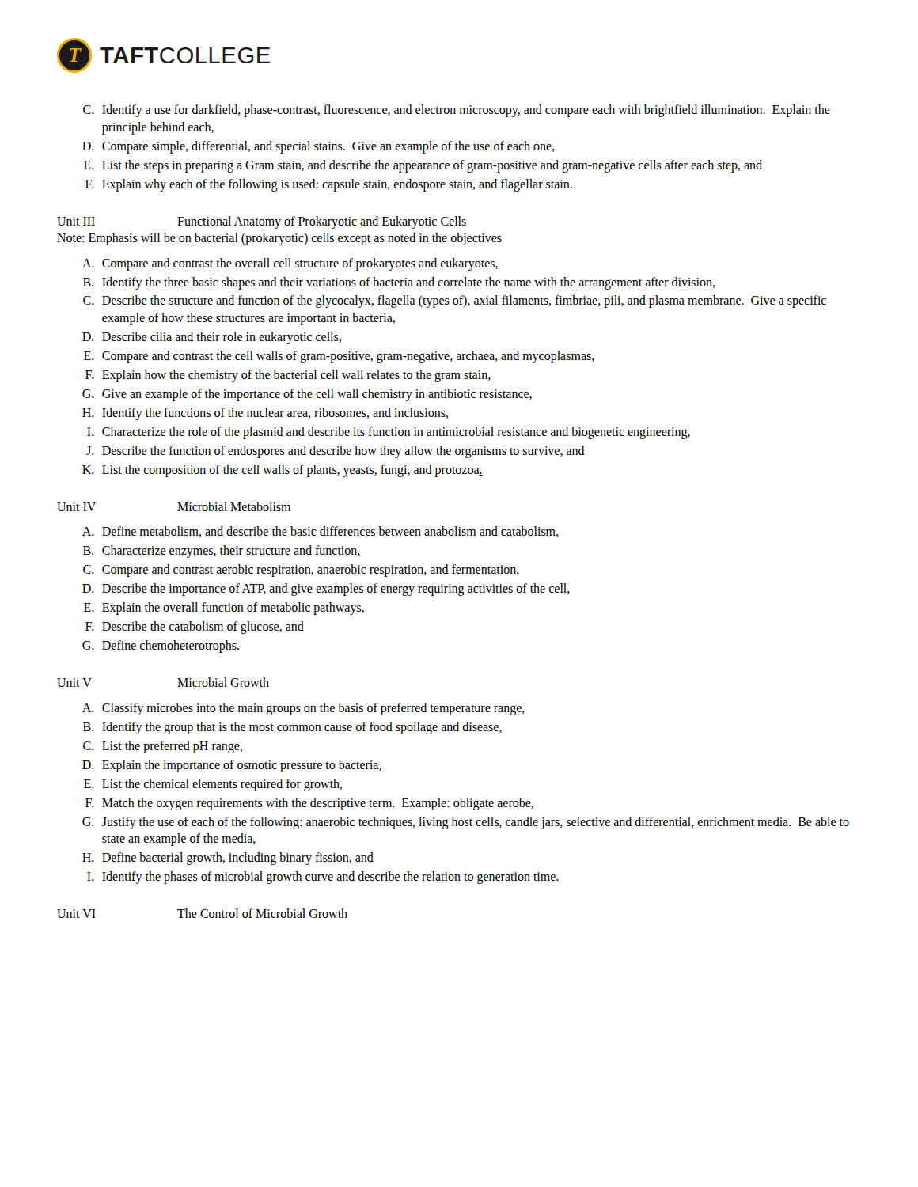T
TAFTCOLLEGE
Identify a use for darkfield, phase-contrast, fluorescence, and electron microscopy, and compare each with brightfield illumination. Explain the principle behind each,
Compare simple, differential, and special stains. Give an example of the use of each one,
List the steps in preparing a Gram stain, and describe the appearance of gram-positive and gram-negative cells after each step, and
Explain why each of the following is used: capsule stain, endospore stain, and flagellar stain.
Unit IIIFunctional Anatomy of Prokaryotic and Eukaryotic Cells Note: Emphasis will be on bacterial (prokaryotic) cells except as noted in the objectives
Compare and contrast the overall cell structure of prokaryotes and eukaryotes,
Identify the three basic shapes and their variations of bacteria and correlate the name with the arrangement after division,
Describe the structure and function of the glycocalyx, flagella (types of), axial filaments, fimbriae, pili, and plasma membrane. Give a specific example of how these structures are important in bacteria,
Describe cilia and their role in eukaryotic cells,
Compare and contrast the cell walls of gram-positive, gram-negative, archaea, and mycoplasmas,
Explain how the chemistry of the bacterial cell wall relates to the gram stain,
Give an example of the importance of the cell wall chemistry in antibiotic resistance,
Identify the functions of the nuclear area, ribosomes, and inclusions,
Characterize the role of the plasmid and describe its function in antimicrobial resistance and biogenetic engineering,
Describe the function of endospores and describe how they allow the organisms to survive, and
List the composition of the cell walls of plants, yeasts, fungi, and protozoa.
Unit IVMicrobial Metabolism
Define metabolism, and describe the basic differences between anabolism and catabolism,
Characterize enzymes, their structure and function,
Compare and contrast aerobic respiration, anaerobic respiration, and fermentation,
Describe the importance of ATP, and give examples of energy requiring activities of the cell,
Explain the overall function of metabolic pathways,
Describe the catabolism of glucose, and
Define chemoheterotrophs.
Unit VMicrobial Growth
Classify microbes into the main groups on the basis of preferred temperature range,
Identify the group that is the most common cause of food spoilage and disease,
List the preferred pH range,
Explain the importance of osmotic pressure to bacteria,
List the chemical elements required for growth,
Match the oxygen requirements with the descriptive term. Example: obligate aerobe,
Justify the use of each of the following: anaerobic techniques, living host cells, candle jars, selective and differential, enrichment media. Be able to state an example of the media,
Define bacterial growth, including binary fission, and
Identify the phases of microbial growth curve and describe the relation to generation time.
Unit VIThe Control of Microbial Growth